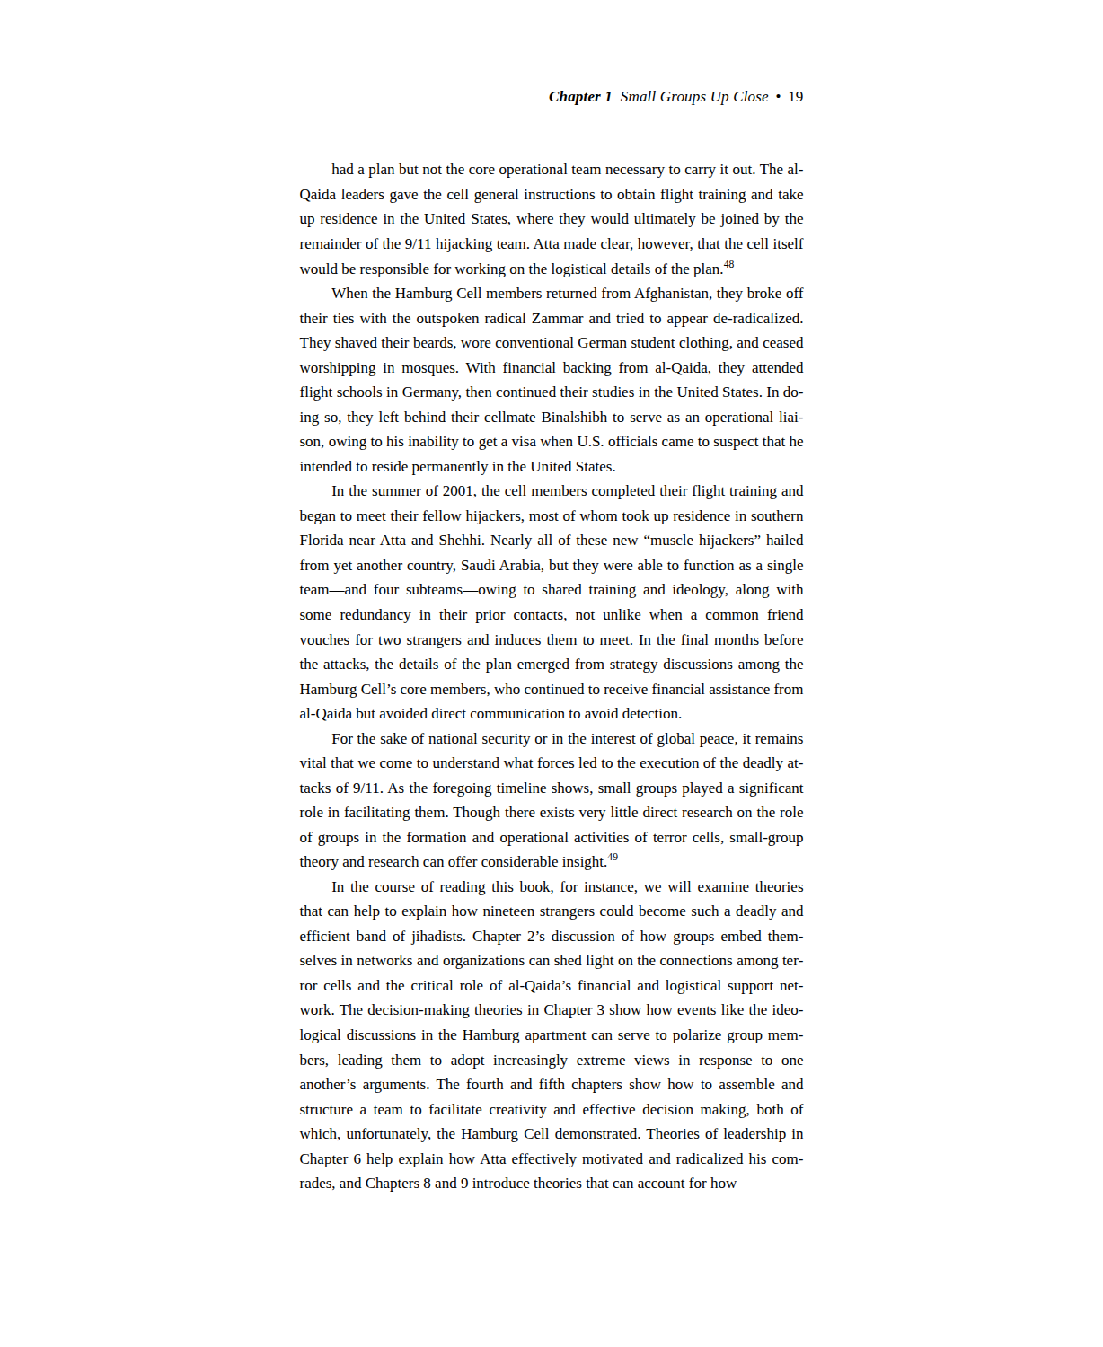Chapter 1 Small Groups Up Close•19
had a plan but not the core operational team necessary to carry it out. The al-Qaida leaders gave the cell general instructions to obtain flight training and take up residence in the United States, where they would ultimately be joined by the remainder of the 9/11 hijacking team. Atta made clear, however, that the cell itself would be responsible for working on the logistical details of the plan.48
When the Hamburg Cell members returned from Afghanistan, they broke off their ties with the outspoken radical Zammar and tried to appear de-radicalized. They shaved their beards, wore conventional German student clothing, and ceased worshipping in mosques. With financial backing from al-Qaida, they attended flight schools in Germany, then continued their studies in the United States. In doing so, they left behind their cellmate Binalshibh to serve as an operational liaison, owing to his inability to get a visa when U.S. officials came to suspect that he intended to reside permanently in the United States.
In the summer of 2001, the cell members completed their flight training and began to meet their fellow hijackers, most of whom took up residence in southern Florida near Atta and Shehhi. Nearly all of these new “muscle hijackers” hailed from yet another country, Saudi Arabia, but they were able to function as a single team—and four subteams—owing to shared training and ideology, along with some redundancy in their prior contacts, not unlike when a common friend vouches for two strangers and induces them to meet. In the final months before the attacks, the details of the plan emerged from strategy discussions among the Hamburg Cell’s core members, who continued to receive financial assistance from al-Qaida but avoided direct communication to avoid detection.
For the sake of national security or in the interest of global peace, it remains vital that we come to understand what forces led to the execution of the deadly attacks of 9/11. As the foregoing timeline shows, small groups played a significant role in facilitating them. Though there exists very little direct research on the role of groups in the formation and operational activities of terror cells, small-group theory and research can offer considerable insight.49
In the course of reading this book, for instance, we will examine theories that can help to explain how nineteen strangers could become such a deadly and efficient band of jihadists. Chapter 2’s discussion of how groups embed themselves in networks and organizations can shed light on the connections among terror cells and the critical role of al-Qaida’s financial and logistical support network. The decision-making theories in Chapter 3 show how events like the ideological discussions in the Hamburg apartment can serve to polarize group members, leading them to adopt increasingly extreme views in response to one another’s arguments. The fourth and fifth chapters show how to assemble and structure a team to facilitate creativity and effective decision making, both of which, unfortunately, the Hamburg Cell demonstrated. Theories of leadership in Chapter 6 help explain how Atta effectively motivated and radicalized his comrades, and Chapters 8 and 9 introduce theories that can account for how